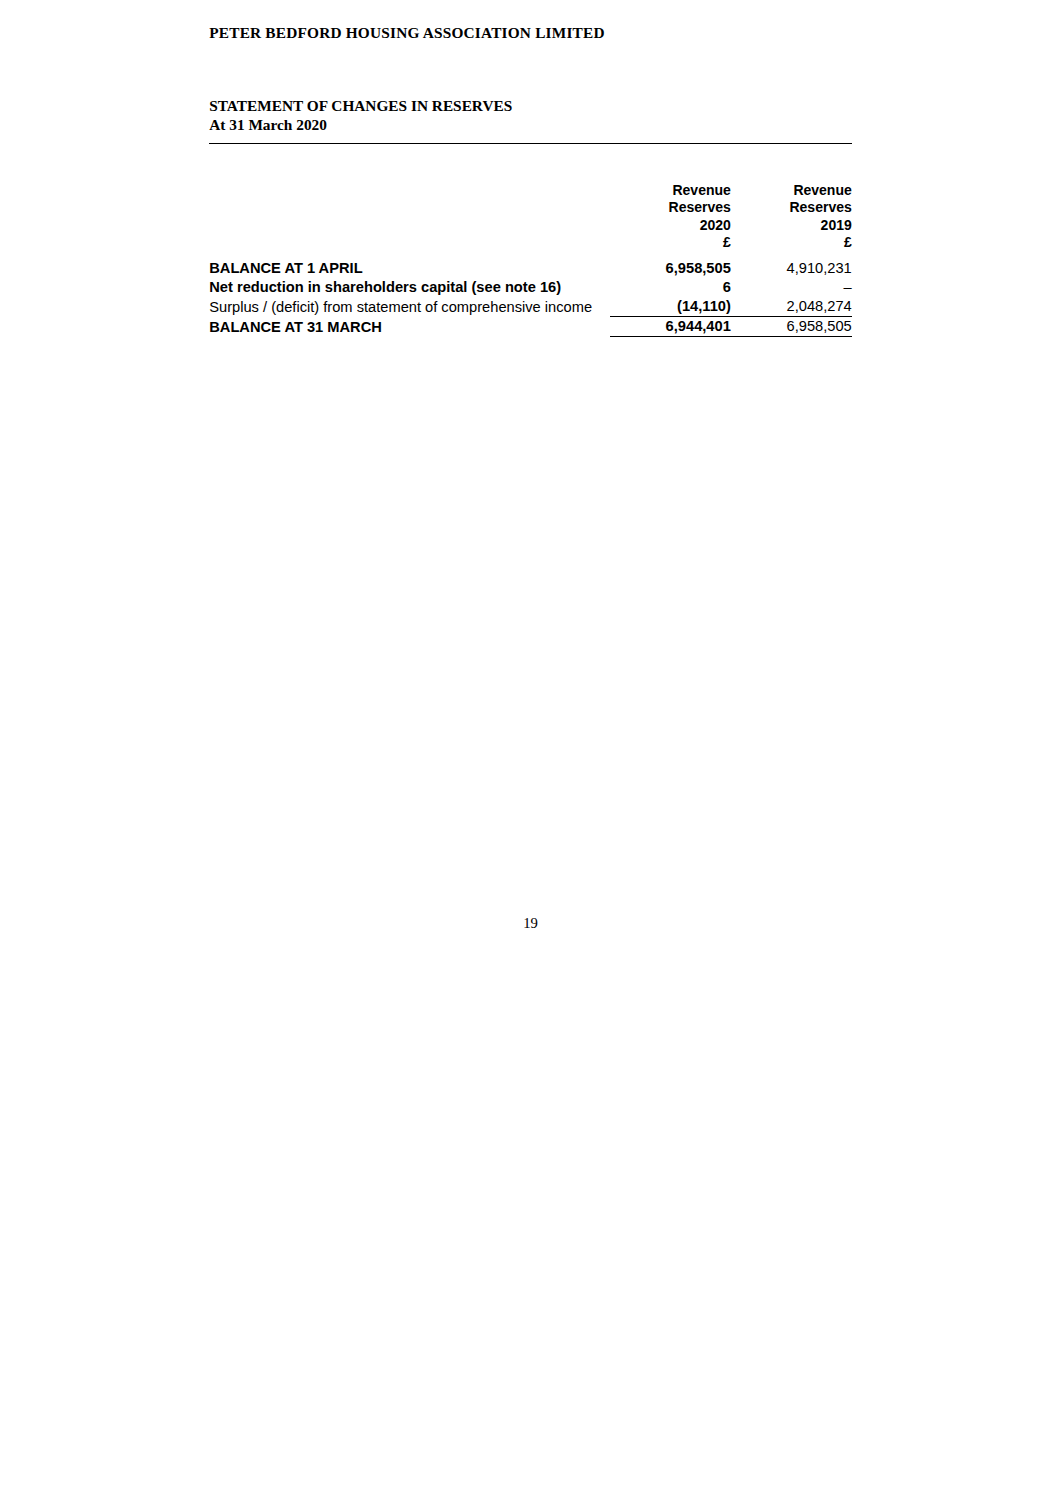PETER BEDFORD HOUSING ASSOCIATION LIMITED
STATEMENT OF CHANGES IN RESERVES
At 31 March 2020
| | Revenue Reserves 2020 £ | Revenue Reserves 2019 £ |
| --- | --- | --- |
| BALANCE AT 1 APRIL | 6,958,505 | 4,910,231 |
| Net reduction in shareholders capital (see note 16) | 6 | – |
| Surplus / (deficit) from statement of comprehensive income | (14,110) | 2,048,274 |
| BALANCE AT 31 MARCH | 6,944,401 | 6,958,505 |
19